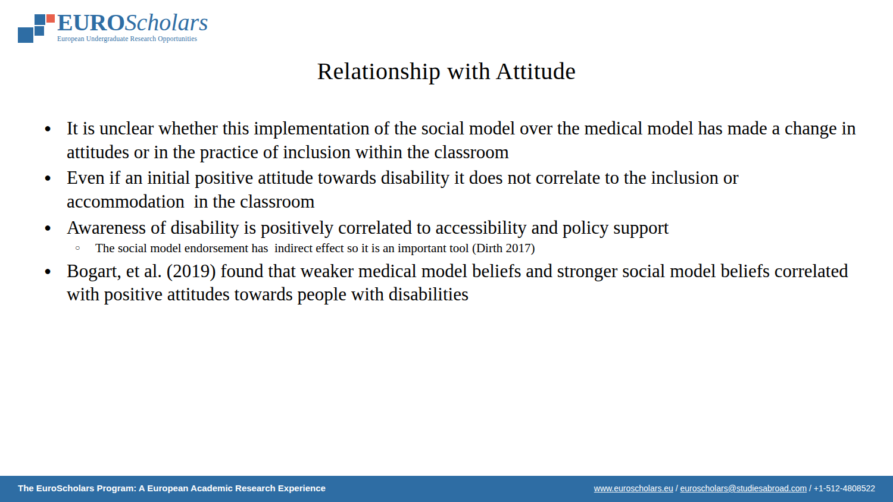EURO Scholars
European Undergraduate Research Opportunities
Relationship with Attitude
It is unclear whether this implementation of the social model over the medical model has made a change in attitudes or in the practice of inclusion within the classroom
Even if an initial positive attitude towards disability it does not correlate to the inclusion or accommodation in the classroom
Awareness of disability is positively correlated to accessibility and policy support
The social model endorsement has indirect effect so it is an important tool (Dirth 2017)
Bogart, et al. (2019) found that weaker medical model beliefs and stronger social model beliefs correlated with positive attitudes towards people with disabilities
The EuroScholars Program: A European Academic Research Experience
www.euroscholars.eu / euroscholars@studiesabroad.com / +1-512-4808522